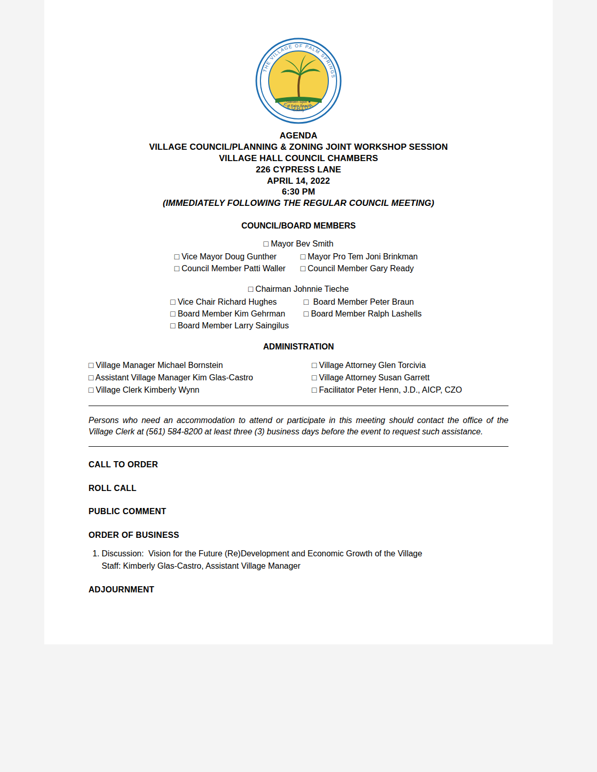Garden Spot ★ of Palm Beach County THE VILLAGE OF PALM SPRINGS FLORIDA
AGENDA VILLAGE COUNCIL/PLANNING & ZONING JOINT WORKSHOP SESSION VILLAGE HALL COUNCIL CHAMBERS 226 CYPRESS LANE APRIL 14, 2022 6:30 PM (IMMEDIATELY FOLLOWING THE REGULAR COUNCIL MEETING)
COUNCIL/BOARD MEMBERS
□ Mayor Bev Smith
| □ Vice Mayor Doug Gunther | □ Mayor Pro Tem Joni Brinkman |
| □ Council Member Patti Waller | □ Council Member Gary Ready |
□ Chairman Johnnie Tieche
| □ Vice Chair Richard Hughes | □ Board Member Peter Braun |
| □ Board Member Kim Gehrman | □ Board Member Ralph Lashells |
| □ Board Member Larry Saingilus | |
ADMINISTRATION
| □ Village Manager Michael Bornstein | □ Village Attorney Glen Torcivia |
| □ Assistant Village Manager Kim Glas-Castro | □ Village Attorney Susan Garrett |
| □ Village Clerk Kimberly Wynn | □ Facilitator Peter Henn, J.D., AICP, CZO |
Persons who need an accommodation to attend or participate in this meeting should contact the office of the Village Clerk at (561) 584-8200 at least three (3) business days before the event to request such assistance.
CALL TO ORDER
ROLL CALL
PUBLIC COMMENT
ORDER OF BUSINESS
Discussion: Vision for the Future (Re)Development and Economic Growth of the Village Staff: Kimberly Glas-Castro, Assistant Village Manager
ADJOURNMENT